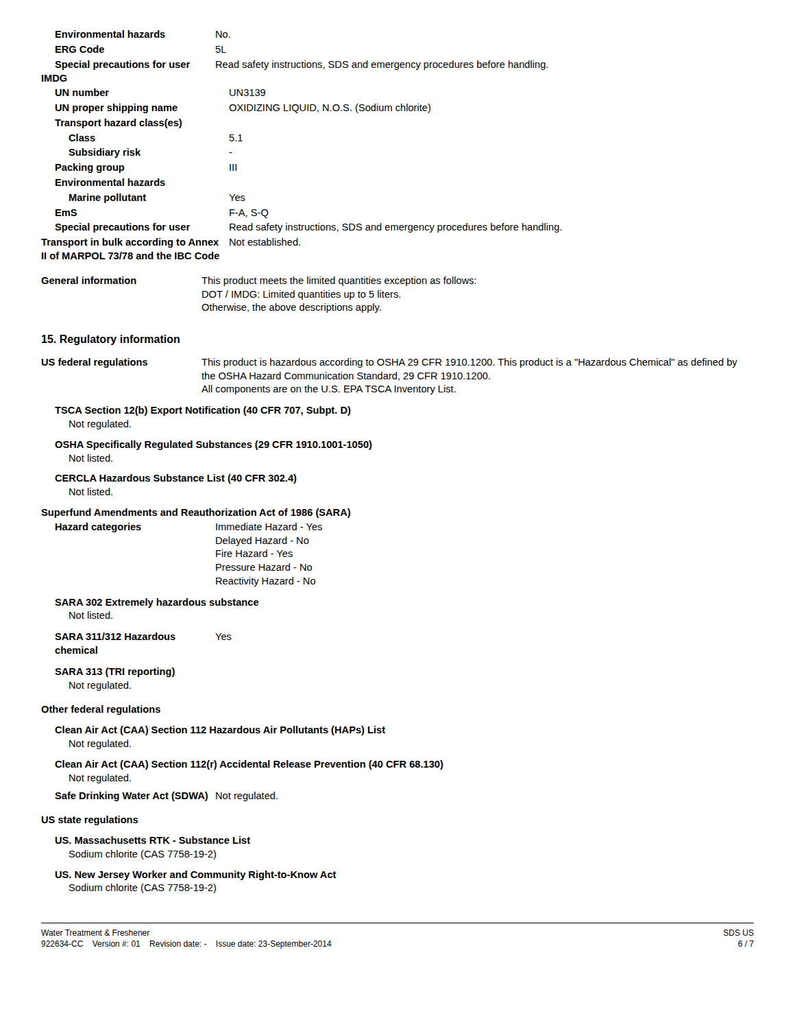| Environmental hazards | No. |
| ERG Code | 5L |
| Special precautions for user | Read safety instructions, SDS and emergency procedures before handling. |
IMDG
| UN number | UN3139 |
| UN proper shipping name | OXIDIZING LIQUID, N.O.S. (Sodium chlorite) |
| Transport hazard class(es) | |
| Class | 5.1 |
| Subsidiary risk | - |
| Packing group | III |
| Environmental hazards | |
| Marine pollutant | Yes |
| EmS | F-A, S-Q |
| Special precautions for user | Read safety instructions, SDS and emergency procedures before handling. |
| Transport in bulk according to Annex II of MARPOL 73/78 and the IBC Code | Not established. |
| General information | This product meets the limited quantities exception as follows: DOT / IMDG: Limited quantities up to 5 liters. Otherwise, the above descriptions apply. |
15. Regulatory information
| US federal regulations | This product is hazardous according to OSHA 29 CFR 1910.1200. This product is a "Hazardous Chemical" as defined by the OSHA Hazard Communication Standard, 29 CFR 1910.1200. All components are on the U.S. EPA TSCA Inventory List. |
TSCA Section 12(b) Export Notification (40 CFR 707, Subpt. D)
Not regulated.
OSHA Specifically Regulated Substances (29 CFR 1910.1001-1050)
Not listed.
CERCLA Hazardous Substance List (40 CFR 302.4)
Not listed.
Superfund Amendments and Reauthorization Act of 1986 (SARA)
| Hazard categories | Immediate Hazard - Yes Delayed Hazard - No Fire Hazard - Yes Pressure Hazard - No Reactivity Hazard - No |
SARA 302 Extremely hazardous substance
Not listed.
| SARA 311/312 Hazardous chemical | Yes |
SARA 313 (TRI reporting)
Not regulated.
Other federal regulations
Clean Air Act (CAA) Section 112 Hazardous Air Pollutants (HAPs) List
Not regulated.
Clean Air Act (CAA) Section 112(r) Accidental Release Prevention (40 CFR 68.130)
Not regulated.
| Safe Drinking Water Act (SDWA) | Not regulated. |
US state regulations
US. Massachusetts RTK - Substance List
Sodium chlorite (CAS 7758-19-2)
US. New Jersey Worker and Community Right-to-Know Act
Sodium chlorite (CAS 7758-19-2)
Water Treatment & Freshener
922634-CC Version #: 01 Revision date: - Issue date: 23-September-2014
SDS US
6 / 7